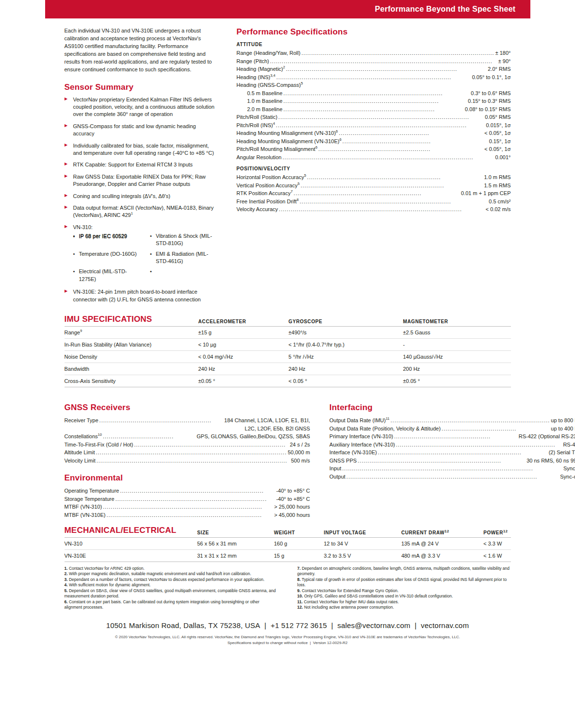Performance Beyond the Spec Sheet
Each individual VN-310 and VN-310E undergoes a robust calibration and acceptance testing process at VectorNav's AS9100 certified manufacturing facility. Performance specifications are based on comprehensive field testing and results from real-world applications, and are regularly tested to ensure continued conformance to such specifications.
Sensor Summary
VectorNav proprietary Extended Kalman Filter INS delivers coupled position, velocity, and a continuous attitude solution over the complete 360° range of operation
GNSS-Compass for static and low dynamic heading accuracy
Individually calibrated for bias, scale factor, misalignment, and temperature over full operating range (-40°C to +85 °C)
RTK Capable: Support for External RTCM 3 Inputs
Raw GNSS Data: Exportable RINEX Data for PPK; Raw Pseudorange, Doppler and Carrier Phase outputs
Coning and sculling integrals (ΔV's, Δθ's)
Data output format: ASCII (VectorNav), NMEA-0183, Binary (VectorNav), ARINC 4291
VN-310:
IP 68 per IEC 60529
IP 68 per IEC 60529
Vibration & Shock (MIL-STD-810G)
Temperature (DO-160G)
EMI & Radiation (MIL-STD-461G)
Electrical (MIL-STD-1275E)
VN-310E: 24-pin 1mm pitch board-to-board interface connector with (2) U.FL for GNSS antenna connection
Performance Specifications
Attitude
Range (Heading/Yaw, Roll)..................................................................................................± 180°
Range (Pitch).................................................................................................................± 90°
Heading (Magnetic)2....................................................................................... 2.0° RMS
Heading (INS)3,4......................................................................................... 0.05° to 0.1°, 1σ
Heading (GNSS-Compass)5
0.5 m Baseline................................................................................. 0.3° to 0.6° RMS
1.0 m Baseline............................................................................... 0.15° to 0.3° RMS
2.0 m Baseline............................................................................. 0.08° to 0.15° RMS
Pitch/Roll (Static)................................................................................................. 0.05° RMS
Pitch/Roll (INS)4................................................................................................. 0.015°, 1σ
Heading Mounting Misalignment (VN-310)6..............................................< 0.05°, 1σ
Heading Mounting Misalignment (VN-310E)6............................................. 0.15°, 1σ
Pitch/Roll Mounting Misalignment6.........................................................< 0.05°, 1σ
Angular Resolution................................................................................................. 0.001°
Position/Velocity
Horizontal Position Accuracy5.................................................................... 1.0 m RMS
Vertical Position Accuracy5......................................................................... 1.5 m RMS
RTK Position Accuracy7................................................................. 0.01 m + 1 ppm CEP
Free Inertial Position Drift8............................................................................. 0.5 cm/s²
Velocity Accuracy.............................................................................................< 0.02 m/s
| IMU Specifications | Accelerometer | Gyroscope | Magnetometer |
| --- | --- | --- | --- |
| Range 9 | ±15 g | ±490°/s | ±2.5 Gauss |
| In-Run Bias Stability (Allan Variance) | < 10 µg | < 1°/hr (0.4-0.7°/hr typ.) | - |
| Noise Density | < 0.04 mg/√Hz | 5 °/hr /√Hz | 140 µGauss/√Hz |
| Bandwidth | 240 Hz | 240 Hz | 200 Hz |
| Cross-Axis Sensitivity | ±0.05 ° | < 0.05 ° | ±0.05 ° |
GNSS Receivers
Receiver Type......................................................... 184 Channel, L1C/A, L1OF, E1, B1I,
L2C, L2OF, E5b, B2l GNSS
Constellations10.................................... GPS, GLONASS, Galileo,BeiDou, QZSS, SBAS
Time-To-First-Fix (Cold / Hot)............................................................................. 24 s / 2s
Altitude Limit................................................................................................. 50,000 m
Velocity Limit................................................................................................. 500 m/s
Environmental
Operating Temperature.........................................................................-40° to +85° C
Storage Temperature.............................................................................-40° to +85° C
MTBF (VN-310).................................................................................> 25,000 hours
MTBF (VN-310E)...............................................................................> 45,000 hours
Interfacing
Output Data Rate (IMU)11................................................................................. up to 800 Hz
Output Data Rate (Position, Velocity & Attitude)...................................... up to 400 Hz
Primary Interface (VN-310)................................................. RS-422 (Optional RS-232)
Auxiliary Interface (VN-310)................................................................................. RS-422
Interface (VN-310E).........................................................................(2) Serial TTL
GNSS PPS......................................................................... 30 ns RMS, 60 ns 99%
Input................................................................................................. Sync-in
Output................................................................................................. Sync-out
| Mechanical/Electrical | Size | Weight | Input Voltage | Current Draw 12 | Power 12 |
| --- | --- | --- | --- | --- | --- |
| VN-310 | 56 x 56 x 31 mm | 160 g | 12 to 34 V | 135 mA @ 24 V | < 3.3 W |
| VN-310E | 31 x 31 x 12 mm | 15 g | 3.2 to 3.5 V | 480 mA @ 3.3 V | < 1.6 W |
1. Contact VectorNav for ARINC 429 option.
2. With proper magnetic declination, suitable magnetic environment and valid hard/soft iron calibration.
3. Dependant on a number of factors, contact VectorNav to discuss expected performance in your application.
4. With sufficient motion for dynamic alignment.
5. Dependant on SBAS, clear view of GNSS satellites, good multipath environment, compatible GNSS antenna, and measurement duration period.
6. Constant on a per part basis. Can be calibrated out during system integration using boresighting or other alignment processes.
7. Dependant on atmospheric conditions, baseline length, GNSS antenna, multipath conditions, satellite visibility and geometry.
8. Typical rate of growth in error of position estimates after loss of GNSS signal, provided INS full alignment prior to loss.
9. Contact VectorNav for Extended Range Gyro Option.
10. Only GPS, Galileo and SBAS constellations used in VN-310 default configuration.
11. Contact VectorNav for higher IMU data output rates.
12. Not including active antenna power consumption.
10501 Markison Road, Dallas, TX 75238, USA | +1 512 772 3615 | sales@vectornav.com | vectornav.com
© 2020 VectorNav Technologies, LLC. All rights reserved. VectorNav, the Diamond and Triangles logo, Vector Processing Engine, VN-310 and VN-310E are trademarks of VectorNav Technologies, LLC.
Specifications subject to change without notice | Version 12-0029-R2